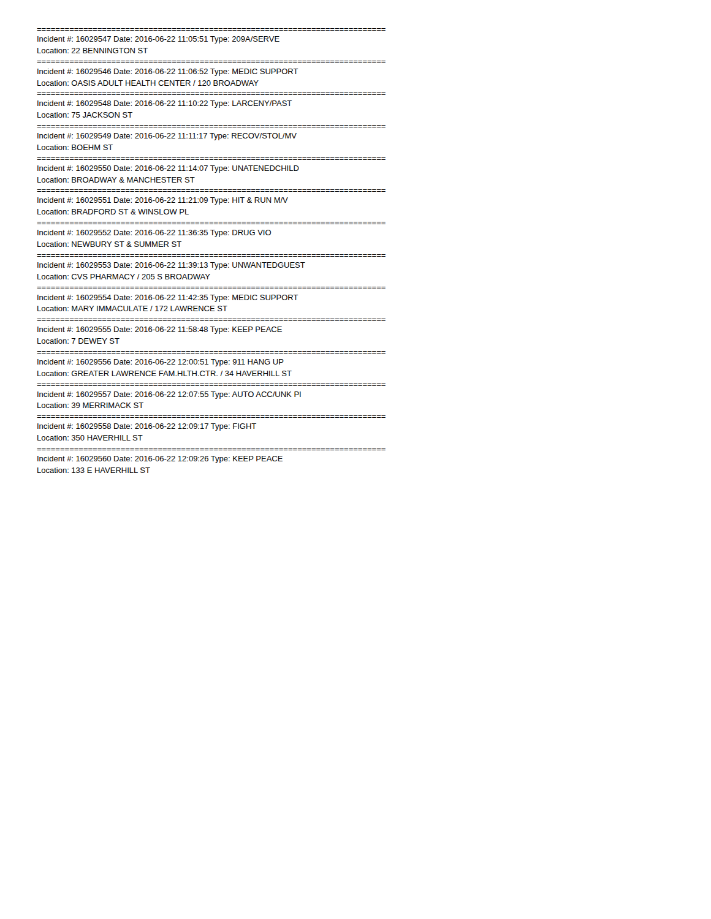===========================================================================
Incident #: 16029547 Date: 2016-06-22 11:05:51 Type: 209A/SERVE
Location: 22 BENNINGTON ST
===========================================================================
Incident #: 16029546 Date: 2016-06-22 11:06:52 Type: MEDIC SUPPORT
Location: OASIS ADULT HEALTH CENTER / 120 BROADWAY
===========================================================================
Incident #: 16029548 Date: 2016-06-22 11:10:22 Type: LARCENY/PAST
Location: 75 JACKSON ST
===========================================================================
Incident #: 16029549 Date: 2016-06-22 11:11:17 Type: RECOV/STOL/MV
Location: BOEHM ST
===========================================================================
Incident #: 16029550 Date: 2016-06-22 11:14:07 Type: UNATENEDCHILD
Location: BROADWAY & MANCHESTER ST
===========================================================================
Incident #: 16029551 Date: 2016-06-22 11:21:09 Type: HIT & RUN M/V
Location: BRADFORD ST & WINSLOW PL
===========================================================================
Incident #: 16029552 Date: 2016-06-22 11:36:35 Type: DRUG VIO
Location: NEWBURY ST & SUMMER ST
===========================================================================
Incident #: 16029553 Date: 2016-06-22 11:39:13 Type: UNWANTEDGUEST
Location: CVS PHARMACY / 205 S BROADWAY
===========================================================================
Incident #: 16029554 Date: 2016-06-22 11:42:35 Type: MEDIC SUPPORT
Location: MARY IMMACULATE / 172 LAWRENCE ST
===========================================================================
Incident #: 16029555 Date: 2016-06-22 11:58:48 Type: KEEP PEACE
Location: 7 DEWEY ST
===========================================================================
Incident #: 16029556 Date: 2016-06-22 12:00:51 Type: 911 HANG UP
Location: GREATER LAWRENCE FAM.HLTH.CTR. / 34 HAVERHILL ST
===========================================================================
Incident #: 16029557 Date: 2016-06-22 12:07:55 Type: AUTO ACC/UNK PI
Location: 39 MERRIMACK ST
===========================================================================
Incident #: 16029558 Date: 2016-06-22 12:09:17 Type: FIGHT
Location: 350 HAVERHILL ST
===========================================================================
Incident #: 16029560 Date: 2016-06-22 12:09:26 Type: KEEP PEACE
Location: 133 E HAVERHILL ST